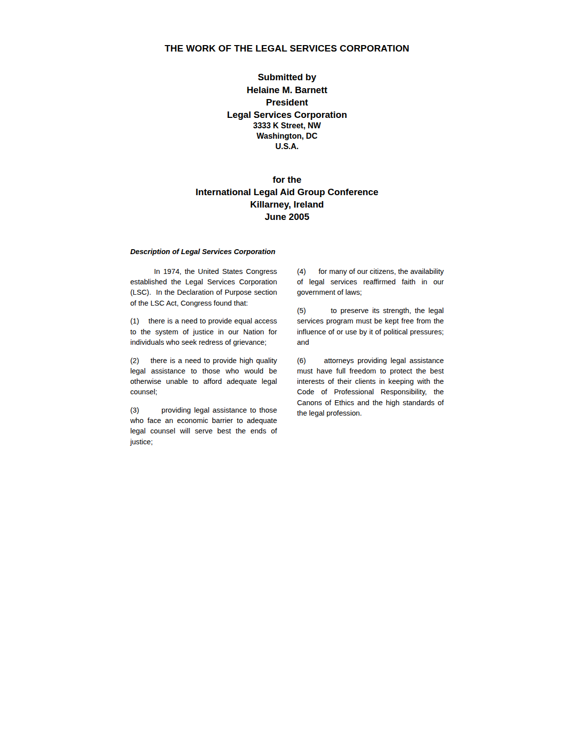THE WORK OF THE LEGAL SERVICES CORPORATION
Submitted by
Helaine M. Barnett
President
Legal Services Corporation
3333 K Street, NW
Washington, DC
U.S.A.
for the
International Legal Aid Group Conference
Killarney, Ireland
June 2005
Description of Legal Services Corporation
In 1974, the United States Congress established the Legal Services Corporation (LSC). In the Declaration of Purpose section of the LSC Act, Congress found that:
(1) there is a need to provide equal access to the system of justice in our Nation for individuals who seek redress of grievance;
(2) there is a need to provide high quality legal assistance to those who would be otherwise unable to afford adequate legal counsel;
(3) providing legal assistance to those who face an economic barrier to adequate legal counsel will serve best the ends of justice;
(4) for many of our citizens, the availability of legal services reaffirmed faith in our government of laws;
(5) to preserve its strength, the legal services program must be kept free from the influence of or use by it of political pressures; and
(6) attorneys providing legal assistance must have full freedom to protect the best interests of their clients in keeping with the Code of Professional Responsibility, the Canons of Ethics and the high standards of the legal profession.